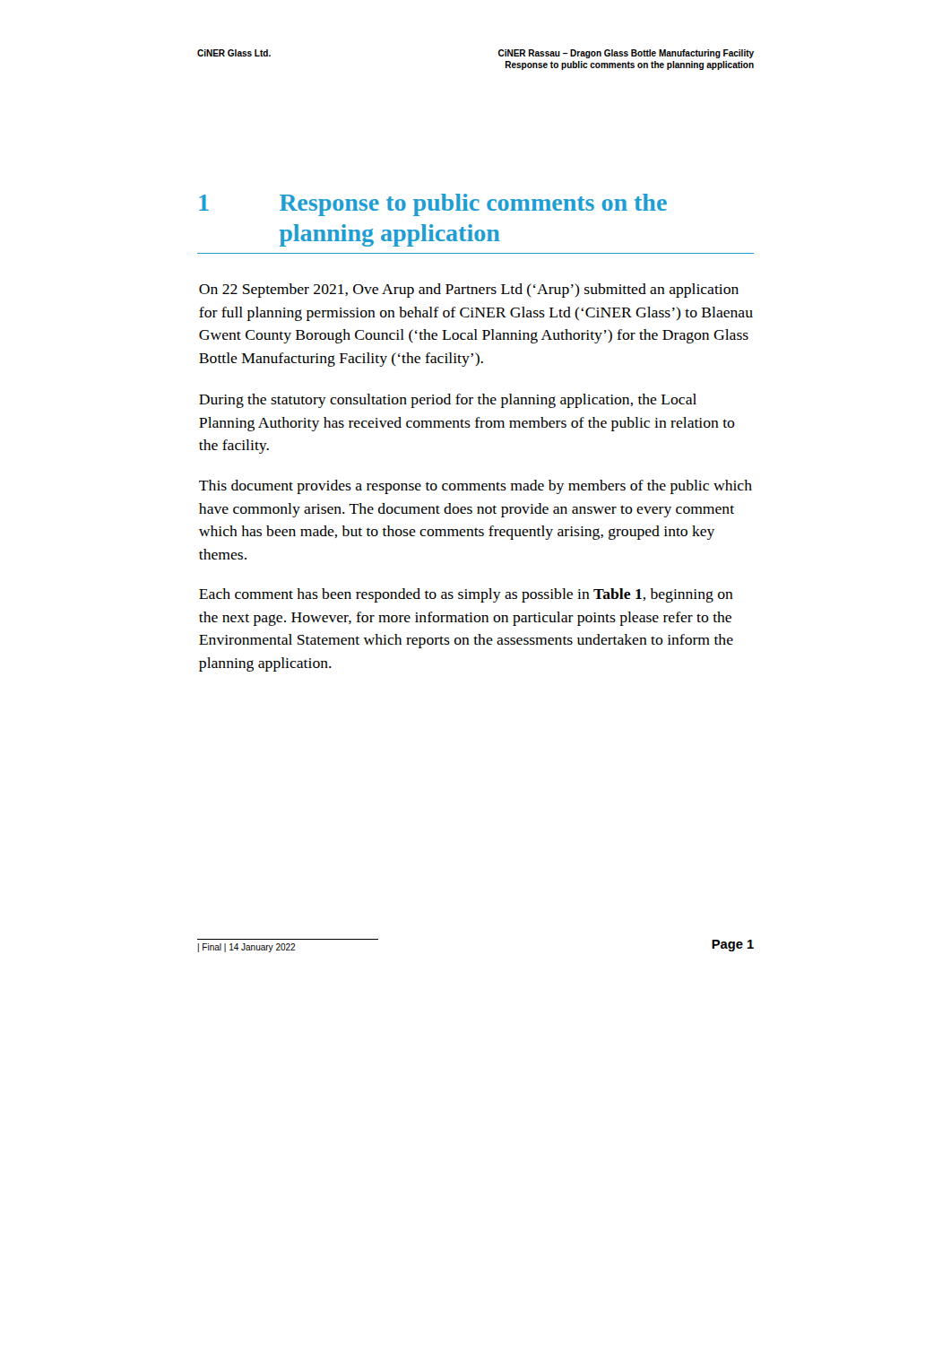CiNER Glass Ltd.
CiNER Rassau – Dragon Glass Bottle Manufacturing Facility
Response to public comments on the planning application
1 Response to public comments on the planning application
On 22 September 2021, Ove Arup and Partners Ltd (‘Arup’) submitted an application for full planning permission on behalf of CiNER Glass Ltd (‘CiNER Glass’) to Blaenau Gwent County Borough Council (‘the Local Planning Authority’) for the Dragon Glass Bottle Manufacturing Facility (‘the facility’).
During the statutory consultation period for the planning application, the Local Planning Authority has received comments from members of the public in relation to the facility.
This document provides a response to comments made by members of the public which have commonly arisen. The document does not provide an answer to every comment which has been made, but to those comments frequently arising, grouped into key themes.
Each comment has been responded to as simply as possible in Table 1, beginning on the next page. However, for more information on particular points please refer to the Environmental Statement which reports on the assessments undertaken to inform the planning application.
| Final | 14 January 2022
Page 1